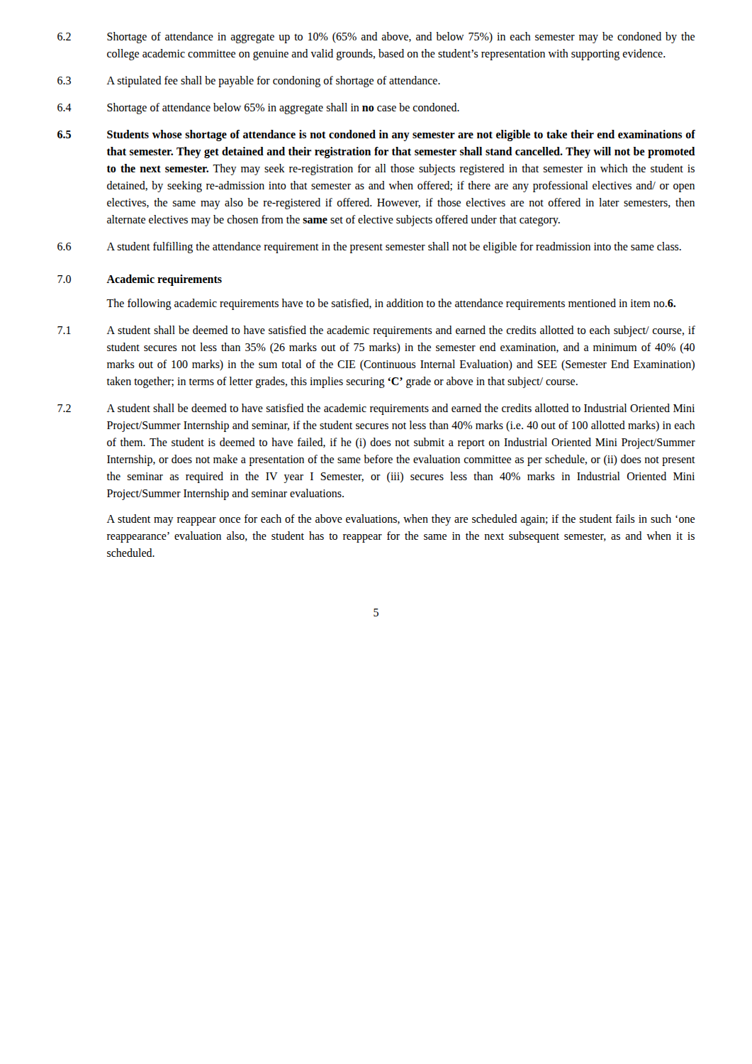6.2
Shortage of attendance in aggregate up to 10% (65% and above, and below 75%) in each semester may be condoned by the college academic committee on genuine and valid grounds, based on the student’s representation with supporting evidence.
6.3
A stipulated fee shall be payable for condoning of shortage of attendance.
6.4
Shortage of attendance below 65% in aggregate shall in no case be condoned.
6.5
Students whose shortage of attendance is not condoned in any semester are not eligible to take their end examinations of that semester. They get detained and their registration for that semester shall stand cancelled. They will not be promoted to the next semester. They may seek re-registration for all those subjects registered in that semester in which the student is detained, by seeking re-admission into that semester as and when offered; if there are any professional electives and/ or open electives, the same may also be re-registered if offered. However, if those electives are not offered in later semesters, then alternate electives may be chosen from the same set of elective subjects offered under that category.
6.6
A student fulfilling the attendance requirement in the present semester shall not be eligible for readmission into the same class.
7.0
Academic requirements
The following academic requirements have to be satisfied, in addition to the attendance requirements mentioned in item no.6.
7.1
A student shall be deemed to have satisfied the academic requirements and earned the credits allotted to each subject/ course, if student secures not less than 35% (26 marks out of 75 marks) in the semester end examination, and a minimum of 40% (40 marks out of 100 marks) in the sum total of the CIE (Continuous Internal Evaluation) and SEE (Semester End Examination) taken together; in terms of letter grades, this implies securing ‘C’ grade or above in that subject/ course.
7.2
A student shall be deemed to have satisfied the academic requirements and earned the credits allotted to Industrial Oriented Mini Project/Summer Internship and seminar, if the student secures not less than 40% marks (i.e. 40 out of 100 allotted marks) in each of them. The student is deemed to have failed, if he (i) does not submit a report on Industrial Oriented Mini Project/Summer Internship, or does not make a presentation of the same before the evaluation committee as per schedule, or (ii) does not present the seminar as required in the IV year I Semester, or (iii) secures less than 40% marks in Industrial Oriented Mini Project/Summer Internship and seminar evaluations.
A student may reappear once for each of the above evaluations, when they are scheduled again; if the student fails in such ‘one reappearance’ evaluation also, the student has to reappear for the same in the next subsequent semester, as and when it is scheduled.
5